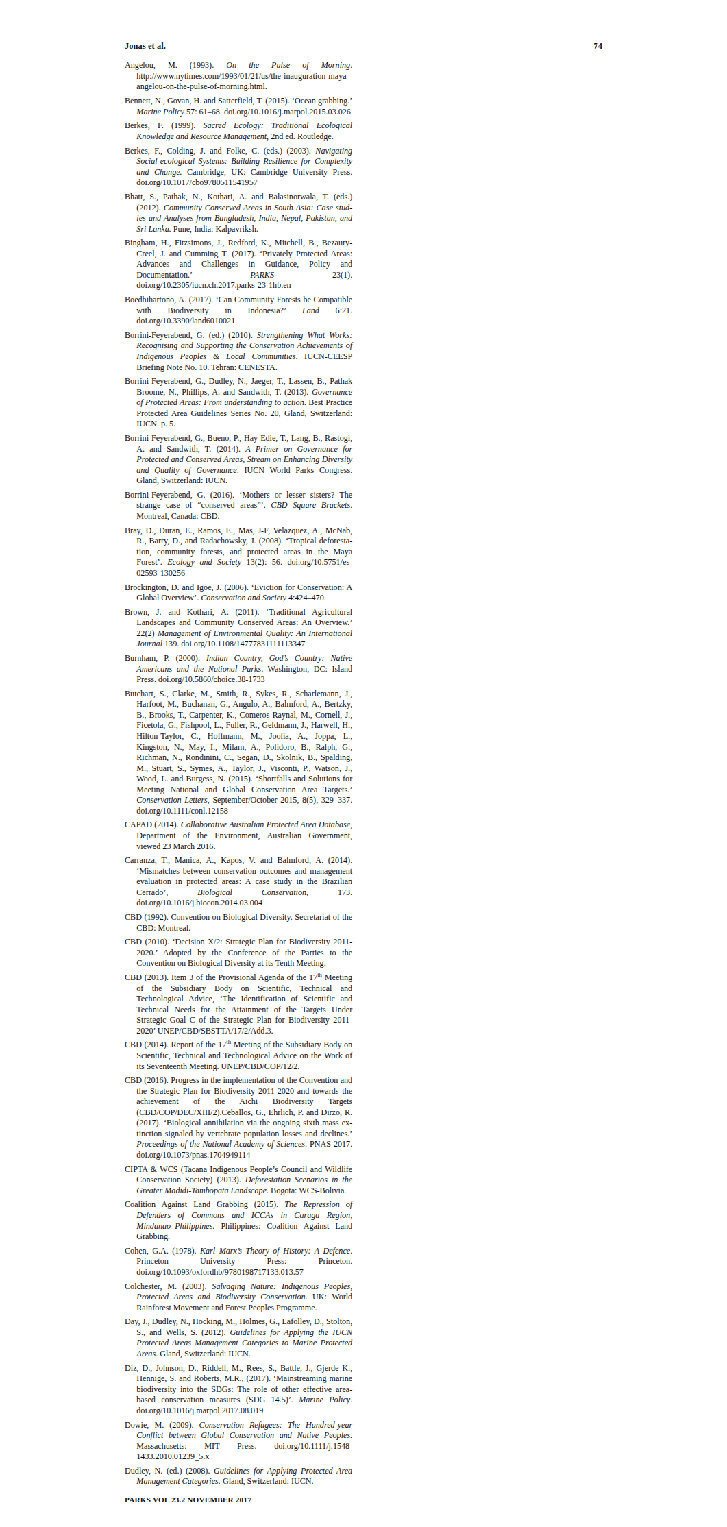Jonas et al.
74
Angelou, M. (1993). On the Pulse of Morning. http://www.nytimes.com/1993/01/21/us/the-inauguration-maya-angelou-on-the-pulse-of-morning.html.
Bennett, N., Govan, H. and Satterfield, T. (2015). ‘Ocean grabbing.’ Marine Policy 57: 61–68. doi.org/10.1016/j.marpol.2015.03.026
Berkes, F. (1999). Sacred Ecology: Traditional Ecological Knowledge and Resource Management, 2nd ed. Routledge.
Berkes, F., Colding, J. and Folke, C. (eds.) (2003). Navigating Social-ecological Systems: Building Resilience for Complexity and Change. Cambridge, UK: Cambridge University Press. doi.org/10.1017/cbo9780511541957
Bhatt, S., Pathak, N., Kothari, A. and Balasinorwala, T. (eds.) (2012). Community Conserved Areas in South Asia: Case studies and Analyses from Bangladesh, India, Nepal, Pakistan, and Sri Lanka. Pune, India: Kalpavriksh.
Bingham, H., Fitzsimons, J., Redford, K., Mitchell, B., Bezaury-Creel, J. and Cumming T. (2017). ‘Privately Protected Areas: Advances and Challenges in Guidance, Policy and Documentation.’ PARKS 23(1). doi.org/10.2305/iucn.ch.2017.parks-23-1hb.en
Boedhihartono, A. (2017). ‘Can Community Forests be Compatible with Biodiversity in Indonesia?’ Land 6:21. doi.org/10.3390/land6010021
Borrini-Feyerabend, G. (ed.) (2010). Strengthening What Works: Recognising and Supporting the Conservation Achievements of Indigenous Peoples & Local Communities. IUCN-CEESP Briefing Note No. 10. Tehran: CENESTA.
Borrini-Feyerabend, G., Dudley, N., Jaeger, T., Lassen, B., Pathak Broome, N., Phillips, A. and Sandwith, T. (2013). Governance of Protected Areas: From understanding to action. Best Practice Protected Area Guidelines Series No. 20, Gland, Switzerland: IUCN. p. 5.
Borrini-Feyerabend, G., Bueno, P., Hay-Edie, T., Lang, B., Rastogi, A. and Sandwith, T. (2014). A Primer on Governance for Protected and Conserved Areas, Stream on Enhancing Diversity and Quality of Governance. IUCN World Parks Congress. Gland, Switzerland: IUCN.
Borrini-Feyerabend, G. (2016). ‘Mothers or lesser sisters? The strange case of “conserved areas”’. CBD Square Brackets. Montreal, Canada: CBD.
Bray, D., Duran, E., Ramos, E., Mas, J-F, Velazquez, A., McNab, R., Barry, D., and Radachowsky, J. (2008). ‘Tropical deforestation, community forests, and protected areas in the Maya Forest’. Ecology and Society 13(2): 56. doi.org/10.5751/es-02593-130256
Brockington, D. and Igoe, J. (2006). ‘Eviction for Conservation: A Global Overview’. Conservation and Society 4:424–470.
Brown, J. and Kothari, A. (2011). ‘Traditional Agricultural Landscapes and Community Conserved Areas: An Overview.’ 22(2) Management of Environmental Quality: An International Journal 139. doi.org/10.1108/14777831111113347
Burnham, P. (2000). Indian Country, God’s Country: Native Americans and the National Parks. Washington, DC: Island Press. doi.org/10.5860/choice.38-1733
Butchart, S., Clarke, M., Smith, R., Sykes, R., Scharlemann, J., Harfoot, M., Buchanan, G., Angulo, A., Balmford, A., Bertzky, B., Brooks, T., Carpenter, K., Comeros-Raynal, M., Cornell, J., Ficetola, G., Fishpool, L., Fuller, R., Geldmann, J., Harwell, H., Hilton-Taylor, C., Hoffmann, M., Joolia, A., Joppa, L., Kingston, N., May, I., Milam, A., Polidoro, B., Ralph, G., Richman, N., Rondinini, C., Segan, D., Skolnik, B., Spalding, M., Stuart, S., Symes, A., Taylor, J., Visconti, P., Watson, J., Wood, L. and Burgess, N. (2015). ‘Shortfalls and Solutions for Meeting National and Global Conservation Area Targets.’ Conservation Letters, September/October 2015, 8(5), 329–337. doi.org/10.1111/conl.12158
CAPAD (2014). Collaborative Australian Protected Area Database, Department of the Environment, Australian Government, viewed 23 March 2016.
Carranza, T., Manica, A., Kapos, V. and Balmford, A. (2014). ‘Mismatches between conservation outcomes and management evaluation in protected areas: A case study in the Brazilian Cerrado’, Biological Conservation, 173. doi.org/10.1016/j.biocon.2014.03.004
CBD (1992). Convention on Biological Diversity. Secretariat of the CBD: Montreal.
CBD (2010). ‘Decision X/2: Strategic Plan for Biodiversity 2011-2020.’ Adopted by the Conference of the Parties to the Convention on Biological Diversity at its Tenth Meeting.
CBD (2013). Item 3 of the Provisional Agenda of the 17th Meeting of the Subsidiary Body on Scientific, Technical and Technological Advice, ‘The Identification of Scientific and Technical Needs for the Attainment of the Targets Under Strategic Goal C of the Strategic Plan for Biodiversity 2011-2020’ UNEP/CBD/SBSTTA/17/2/Add.3.
CBD (2014). Report of the 17th Meeting of the Subsidiary Body on Scientific, Technical and Technological Advice on the Work of its Seventeenth Meeting. UNEP/CBD/COP/12/2.
CBD (2016). Progress in the implementation of the Convention and the Strategic Plan for Biodiversity 2011-2020 and towards the achievement of the Aichi Biodiversity Targets (CBD/COP/DEC/XIII/2).Ceballos, G., Ehrlich, P. and Dirzo, R. (2017). ‘Biological annihilation via the ongoing sixth mass extinction signaled by vertebrate population losses and declines.’ Proceedings of the National Academy of Sciences. PNAS 2017. doi.org/10.1073/pnas.1704949114
CIPTA & WCS (Tacana Indigenous People’s Council and Wildlife Conservation Society) (2013). Deforestation Scenarios in the Greater Madidi-Tambopata Landscape. Bogota: WCS-Bolivia.
Coalition Against Land Grabbing (2015). The Repression of Defenders of Commons and ICCAs in Caraga Region, Mindanao–Philippines. Philippines: Coalition Against Land Grabbing.
Cohen, G.A. (1978). Karl Marx’s Theory of History: A Defence. Princeton University Press: Princeton. doi.org/10.1093/oxfordhb/9780198717133.013.57
Colchester, M. (2003). Salvaging Nature: Indigenous Peoples, Protected Areas and Biodiversity Conservation. UK: World Rainforest Movement and Forest Peoples Programme.
Day, J., Dudley, N., Hocking, M., Holmes, G., Lafolley, D., Stolton, S., and Wells, S. (2012). Guidelines for Applying the IUCN Protected Areas Management Categories to Marine Protected Areas. Gland, Switzerland: IUCN.
Diz, D., Johnson, D., Riddell, M., Rees, S., Battle, J., Gjerde K., Hennige, S. and Roberts, M.R., (2017). ‘Mainstreaming marine biodiversity into the SDGs: The role of other effective area-based conservation measures (SDG 14.5)’. Marine Policy. doi.org/10.1016/j.marpol.2017.08.019
Dowie, M. (2009). Conservation Refugees: The Hundred-year Conflict between Global Conservation and Native Peoples. Massachusetts: MIT Press. doi.org/10.1111/j.1548-1433.2010.01239_5.x
Dudley, N. (ed.) (2008). Guidelines for Applying Protected Area Management Categories. Gland, Switzerland: IUCN.
PARKS VOL 23.2 NOVEMBER 2017